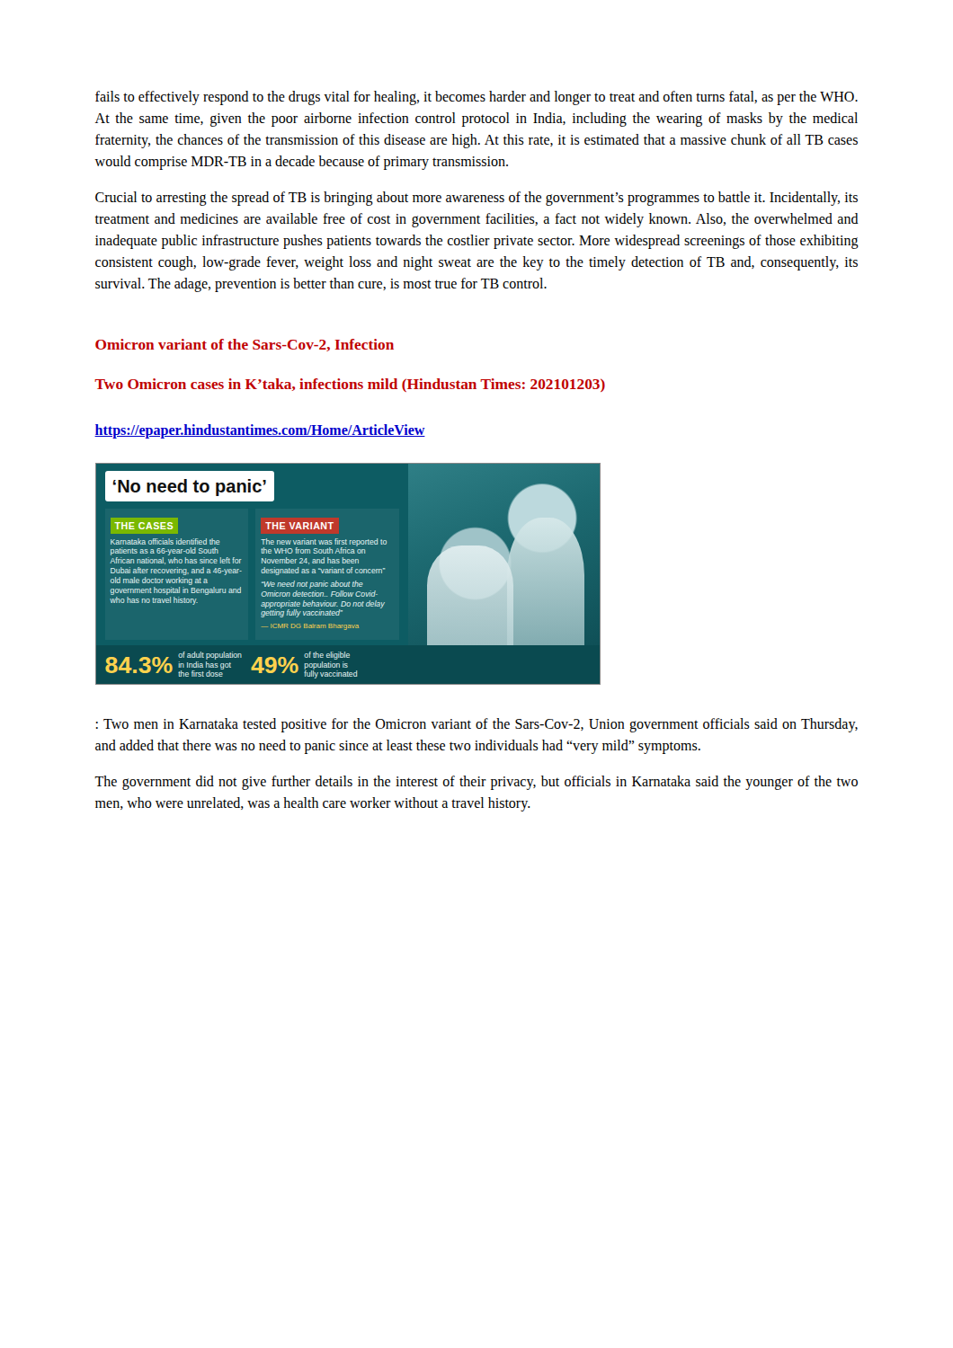fails to effectively respond to the drugs vital for healing, it becomes harder and longer to treat and often turns fatal, as per the WHO. At the same time, given the poor airborne infection control protocol in India, including the wearing of masks by the medical fraternity, the chances of the transmission of this disease are high. At this rate, it is estimated that a massive chunk of all TB cases would comprise MDR-TB in a decade because of primary transmission.
Crucial to arresting the spread of TB is bringing about more awareness of the government’s programmes to battle it. Incidentally, its treatment and medicines are available free of cost in government facilities, a fact not widely known. Also, the overwhelmed and inadequate public infrastructure pushes patients towards the costlier private sector. More widespread screenings of those exhibiting consistent cough, low-grade fever, weight loss and night sweat are the key to the timely detection of TB and, consequently, its survival. The adage, prevention is better than cure, is most true for TB control.
Omicron variant of the Sars-Cov-2, Infection
Two Omicron cases in K’taka, infections mild (Hindustan Times: 202101203)
https://epaper.hindustantimes.com/Home/ArticleView
‘No need to panic’
THE CASES
Karnataka officials identified the patients as a 66-year-old South African national, who has since left for Dubai after recovering, and a 46-year-old male doctor working at a government hospital in Bengaluru and who has no travel history.
THE VARIANT
The new variant was first reported to the WHO from South Africa on November 24, and has been designated as a “variant of concern”
“We need not panic about the Omicron detection.. Follow Covid-appropriate behaviour. Do not delay getting fully vaccinated”
— ICMR DG Balram Bhargava
84.3% of adult population
in India has got
the first dose
49% of the eligible
population is
fully vaccinated
: Two men in Karnataka tested positive for the Omicron variant of the Sars-Cov-2, Union government officials said on Thursday, and added that there was no need to panic since at least these two individuals had “very mild” symptoms.
The government did not give further details in the interest of their privacy, but officials in Karnataka said the younger of the two men, who were unrelated, was a health care worker without a travel history.